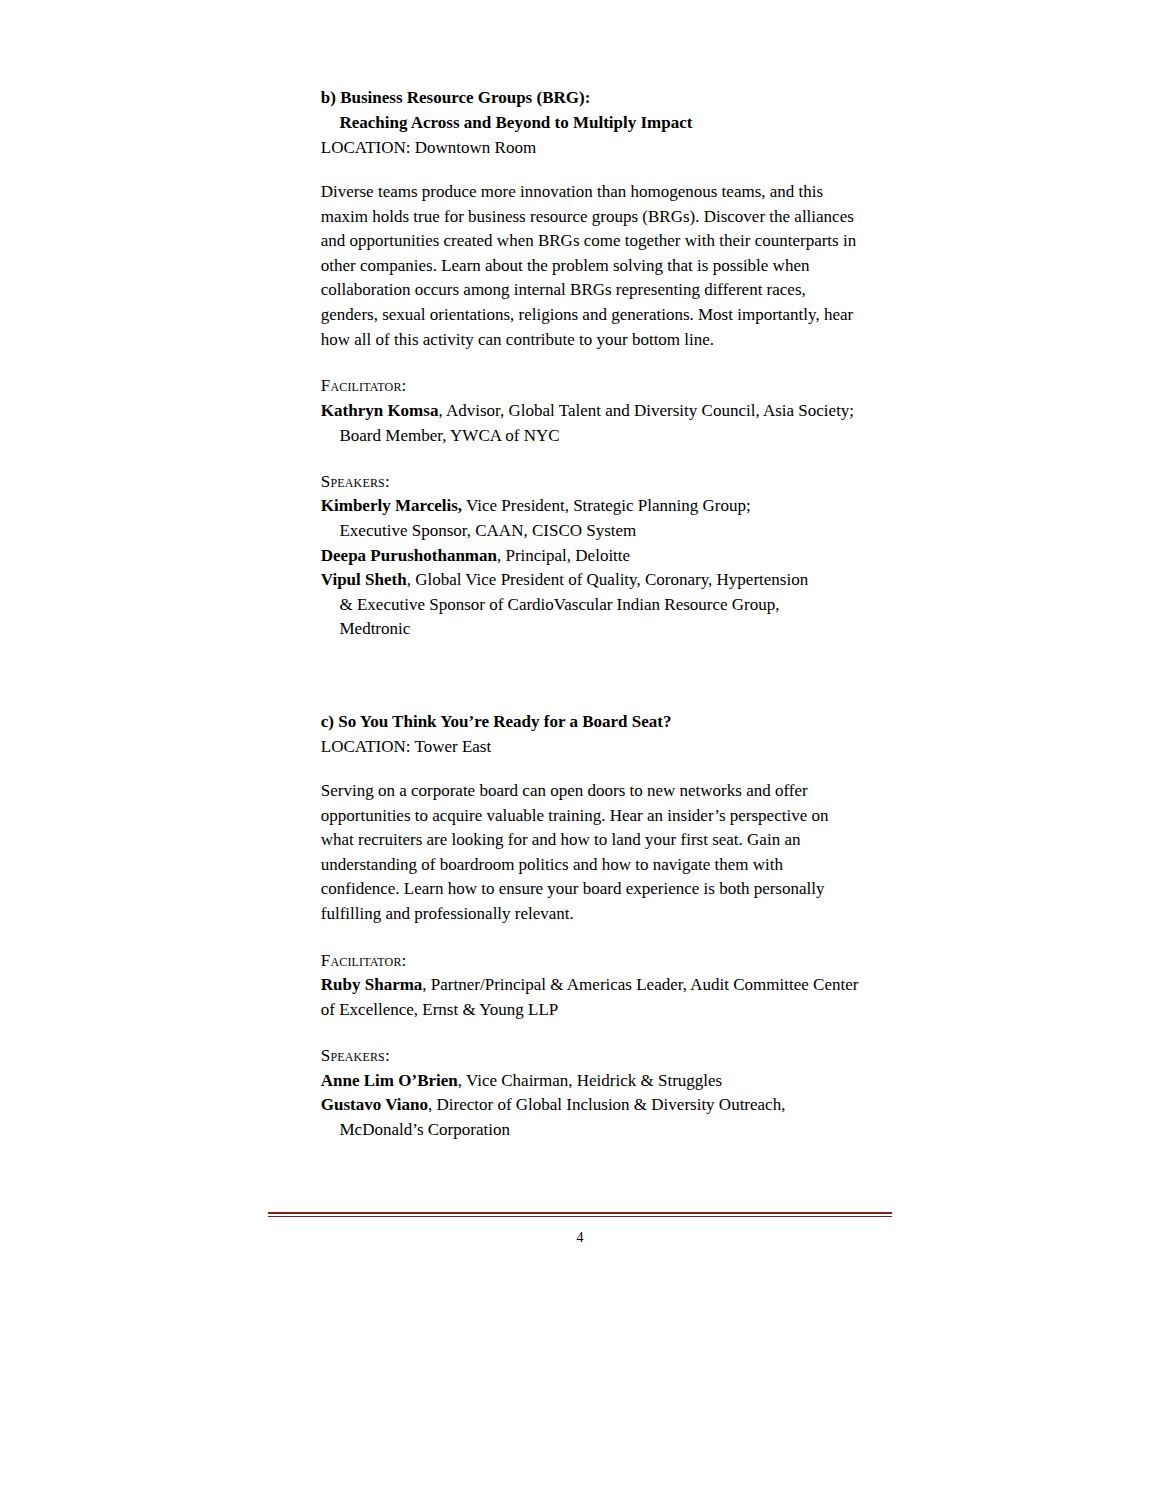b) Business Resource Groups (BRG):Reaching Across and Beyond to Multiply Impact
LOCATION: Downtown Room
Diverse teams produce more innovation than homogenous teams, and this maxim holds true for business resource groups (BRGs). Discover the alliances and opportunities created when BRGs come together with their counterparts in other companies. Learn about the problem solving that is possible when collaboration occurs among internal BRGs representing different races, genders, sexual orientations, religions and generations. Most importantly, hear how all of this activity can contribute to your bottom line.
Facilitator:
Kathryn Komsa, Advisor, Global Talent and Diversity Council, Asia Society;Board Member, YWCA of NYC
Speakers:
Kimberly Marcelis, Vice President, Strategic Planning Group;Executive Sponsor, CAAN, CISCO System
Deepa Purushothanman, Principal, Deloitte
Vipul Sheth, Global Vice President of Quality, Coronary, Hypertension& Executive Sponsor of CardioVascular Indian Resource Group, Medtronic
c) So You Think You’re Ready for a Board Seat?
LOCATION: Tower East
Serving on a corporate board can open doors to new networks and offer opportunities to acquire valuable training. Hear an insider’s perspective on what recruiters are looking for and how to land your first seat. Gain an understanding of boardroom politics and how to navigate them with confidence. Learn how to ensure your board experience is both personally fulfilling and professionally relevant.
Facilitator:
Ruby Sharma, Partner/Principal & Americas Leader, Audit Committee Center of Excellence, Ernst & Young LLP
Speakers:
Anne Lim O’Brien, Vice Chairman, Heidrick & Struggles
Gustavo Viano, Director of Global Inclusion & Diversity Outreach,McDonald’s Corporation
4